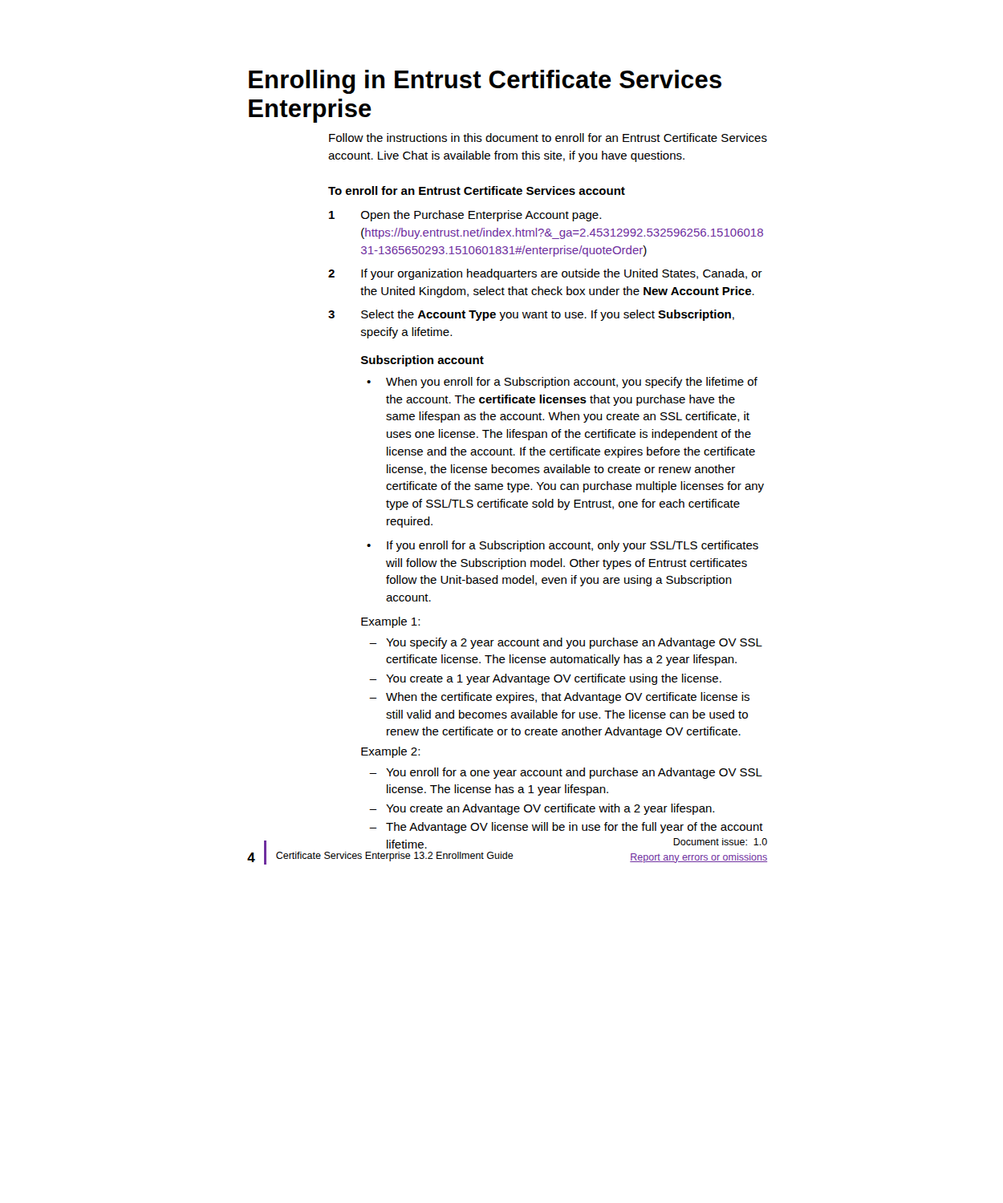Enrolling in Entrust Certificate Services
Enterprise
Follow the instructions in this document to enroll for an Entrust Certificate Services account. Live Chat is available from this site, if you have questions.
To enroll for an Entrust Certificate Services account
1
Open the Purchase Enterprise Account page.
(https://buy.entrust.net/index.html?&_ga=2.45312992.532596256.1510601831-1365650293.1510601831#/enterprise/quoteOrder)
2
If your organization headquarters are outside the United States, Canada, or the United Kingdom, select that check box under the New Account Price.
3
Select the Account Type you want to use. If you select Subscription, specify a lifetime.
Subscription account
When you enroll for a Subscription account, you specify the lifetime of the account. The certificate licenses that you purchase have the same lifespan as the account. When you create an SSL certificate, it uses one license. The lifespan of the certificate is independent of the license and the account. If the certificate expires before the certificate license, the license becomes available to create or renew another certificate of the same type. You can purchase multiple licenses for any type of SSL/TLS certificate sold by Entrust, one for each certificate required.
If you enroll for a Subscription account, only your SSL/TLS certificates will follow the Subscription model. Other types of Entrust certificates follow the Unit-based model, even if you are using a Subscription account.
Example 1:
You specify a 2 year account and you purchase an Advantage OV SSL certificate license. The license automatically has a 2 year lifespan.
You create a 1 year Advantage OV certificate using the license.
When the certificate expires, that Advantage OV certificate license is still valid and becomes available for use. The license can be used to renew the certificate or to create another Advantage OV certificate.
Example 2:
You enroll for a one year account and purchase an Advantage OV SSL license. The license has a 1 year lifespan.
You create an Advantage OV certificate with a 2 year lifespan.
The Advantage OV license will be in use for the full year of the account lifetime.
4 Certificate Services Enterprise 13.2 Enrollment Guide
Document issue: 1.0
Report any errors or omissions